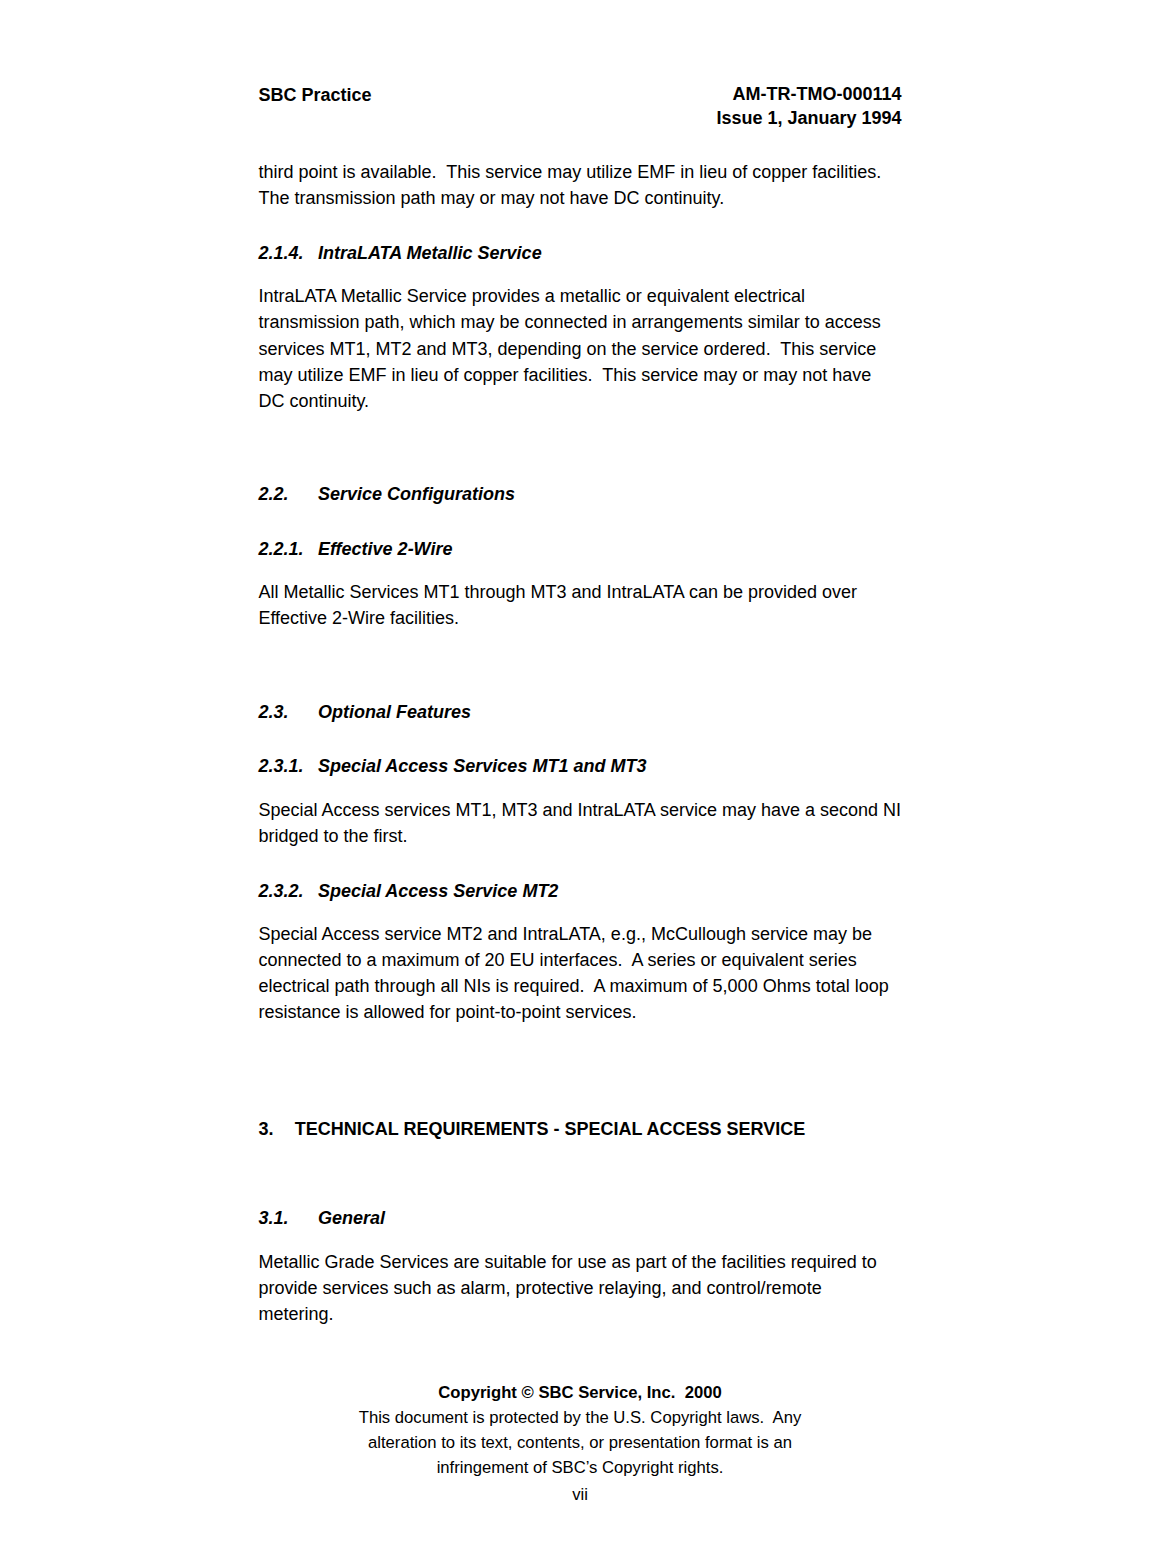SBC Practice
AM-TR-TMO-000114
Issue 1, January 1994
third point is available. This service may utilize EMF in lieu of copper facilities. The transmission path may or may not have DC continuity.
2.1.4. IntraLATA Metallic Service
IntraLATA Metallic Service provides a metallic or equivalent electrical transmission path, which may be connected in arrangements similar to access services MT1, MT2 and MT3, depending on the service ordered. This service may utilize EMF in lieu of copper facilities. This service may or may not have DC continuity.
2.2. Service Configurations
2.2.1. Effective 2-Wire
All Metallic Services MT1 through MT3 and IntraLATA can be provided over Effective 2-Wire facilities.
2.3. Optional Features
2.3.1. Special Access Services MT1 and MT3
Special Access services MT1, MT3 and IntraLATA service may have a second NI bridged to the first.
2.3.2. Special Access Service MT2
Special Access service MT2 and IntraLATA, e.g., McCullough service may be connected to a maximum of 20 EU interfaces. A series or equivalent series electrical path through all NIs is required. A maximum of 5,000 Ohms total loop resistance is allowed for point-to-point services.
3. TECHNICAL REQUIREMENTS - SPECIAL ACCESS SERVICE
3.1. General
Metallic Grade Services are suitable for use as part of the facilities required to provide services such as alarm, protective relaying, and control/remote metering.
Copyright © SBC Service, Inc. 2000
This document is protected by the U.S. Copyright laws. Any
alteration to its text, contents, or presentation format is an
infringement of SBC’s Copyright rights.
vii